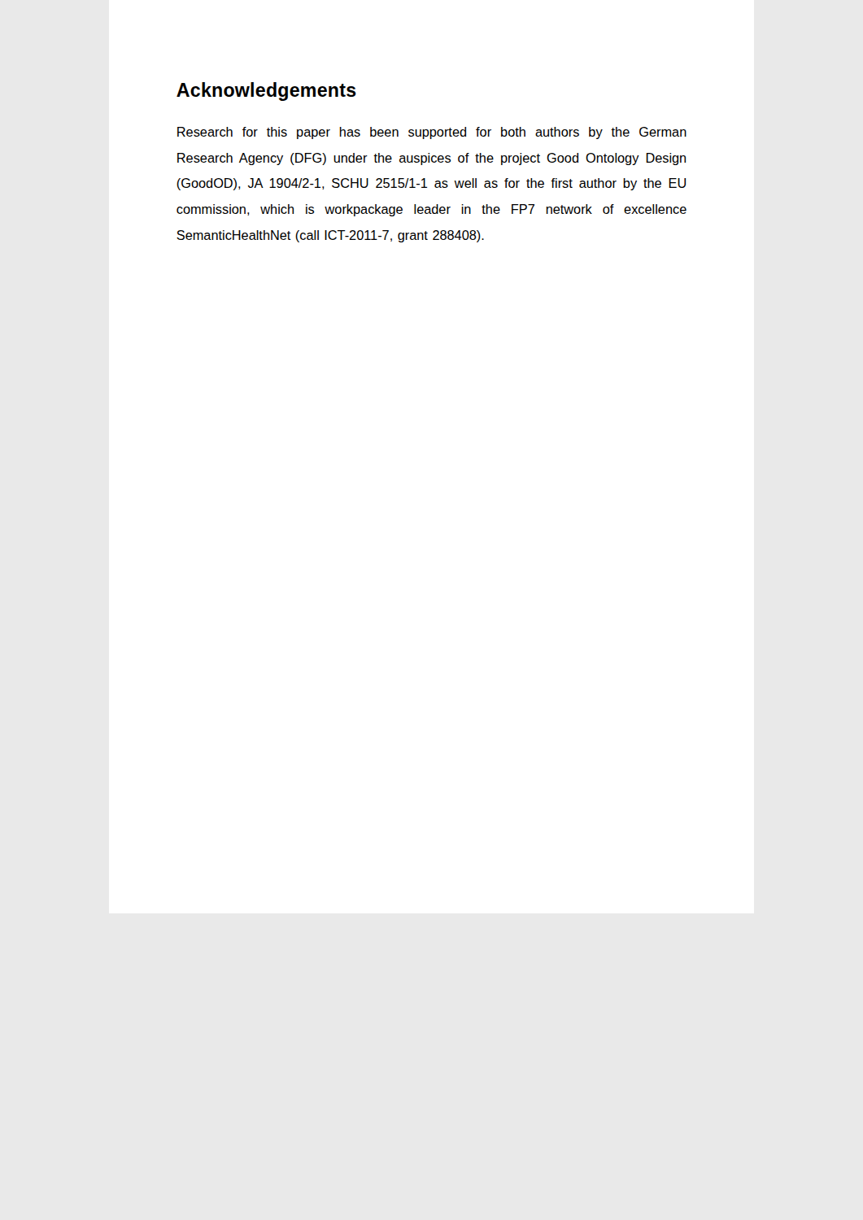Acknowledgements
Research for this paper has been supported for both authors by the German Research Agency (DFG) under the auspices of the project Good Ontology Design (GoodOD), JA 1904/2-1, SCHU 2515/1-1 as well as for the first author by the EU commission, which is workpackage leader in the FP7 network of excellence SemanticHealthNet (call ICT-2011-7, grant 288408).